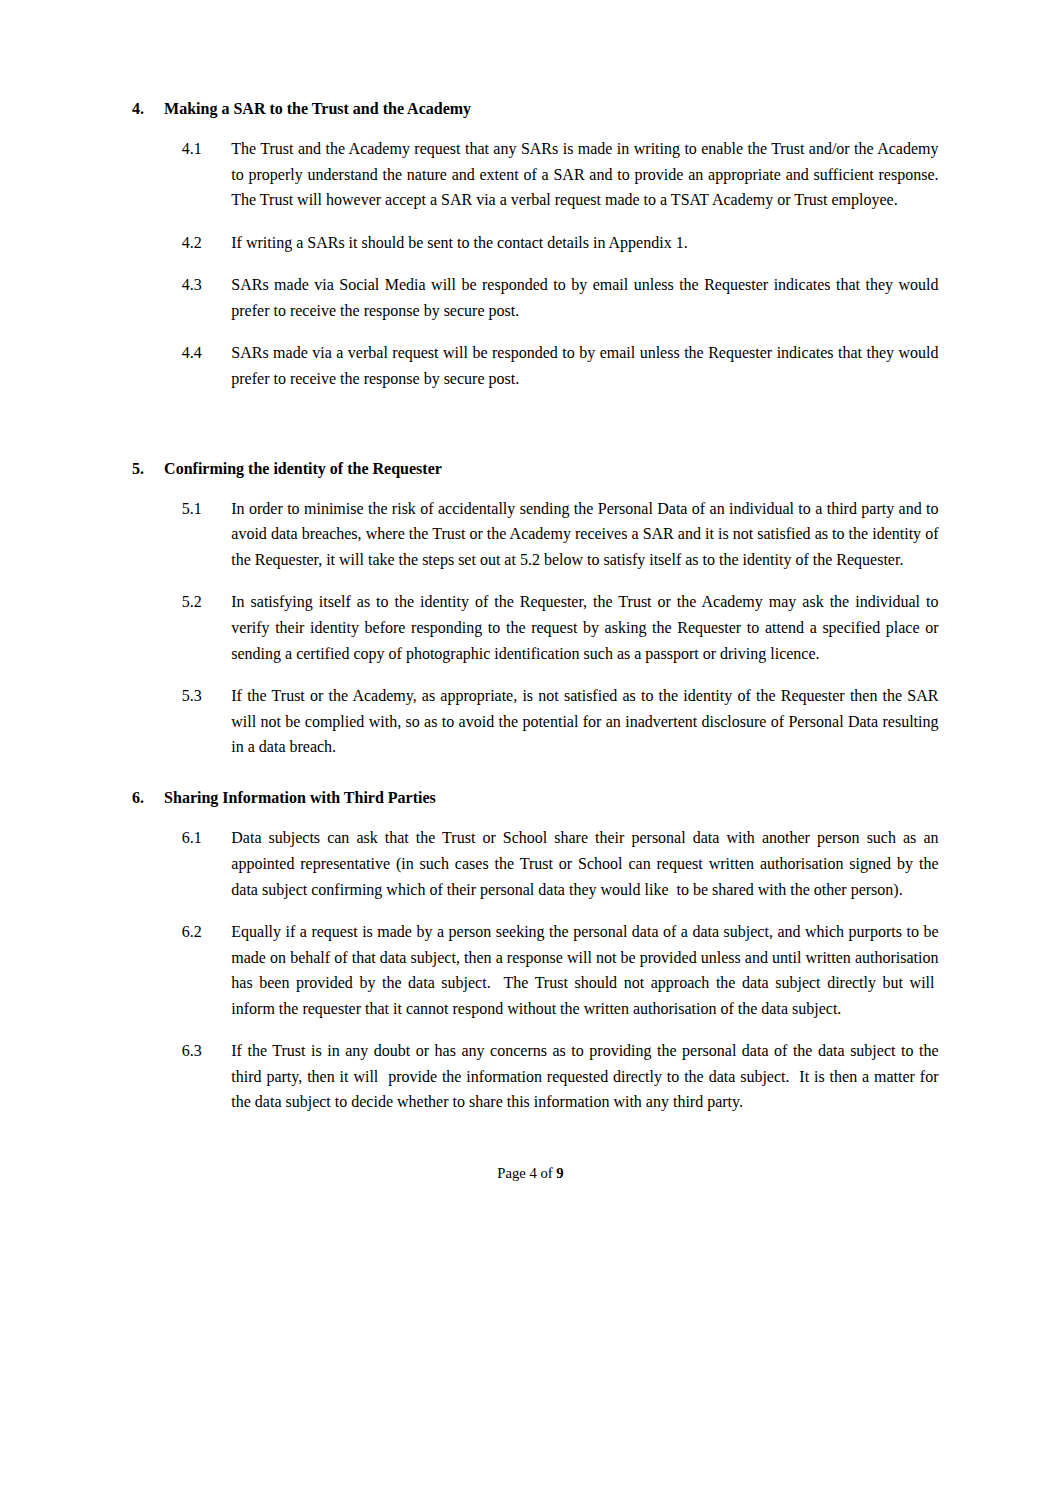Making a SAR to the Trust and the Academy
The Trust and the Academy request that any SARs is made in writing to enable the Trust and/or the Academy to properly understand the nature and extent of a SAR and to provide an appropriate and sufficient response. The Trust will however accept a SAR via a verbal request made to a TSAT Academy or Trust employee.
If writing a SARs it should be sent to the contact details in Appendix 1.
SARs made via Social Media will be responded to by email unless the Requester indicates that they would prefer to receive the response by secure post.
SARs made via a verbal request will be responded to by email unless the Requester indicates that they would prefer to receive the response by secure post.
Confirming the identity of the Requester
In order to minimise the risk of accidentally sending the Personal Data of an individual to a third party and to avoid data breaches, where the Trust or the Academy receives a SAR and it is not satisfied as to the identity of the Requester, it will take the steps set out at 5.2 below to satisfy itself as to the identity of the Requester.
In satisfying itself as to the identity of the Requester, the Trust or the Academy may ask the individual to verify their identity before responding to the request by asking the Requester to attend a specified place or sending a certified copy of photographic identification such as a passport or driving licence.
If the Trust or the Academy, as appropriate, is not satisfied as to the identity of the Requester then the SAR will not be complied with, so as to avoid the potential for an inadvertent disclosure of Personal Data resulting in a data breach.
Sharing Information with Third Parties
Data subjects can ask that the Trust or School share their personal data with another person such as an appointed representative (in such cases the Trust or School can request written authorisation signed by the data subject confirming which of their personal data they would like to be shared with the other person).
Equally if a request is made by a person seeking the personal data of a data subject, and which purports to be made on behalf of that data subject, then a response will not be provided unless and until written authorisation has been provided by the data subject. The Trust should not approach the data subject directly but will inform the requester that it cannot respond without the written authorisation of the data subject.
If the Trust is in any doubt or has any concerns as to providing the personal data of the data subject to the third party, then it will provide the information requested directly to the data subject. It is then a matter for the data subject to decide whether to share this information with any third party.
Page 4 of 9